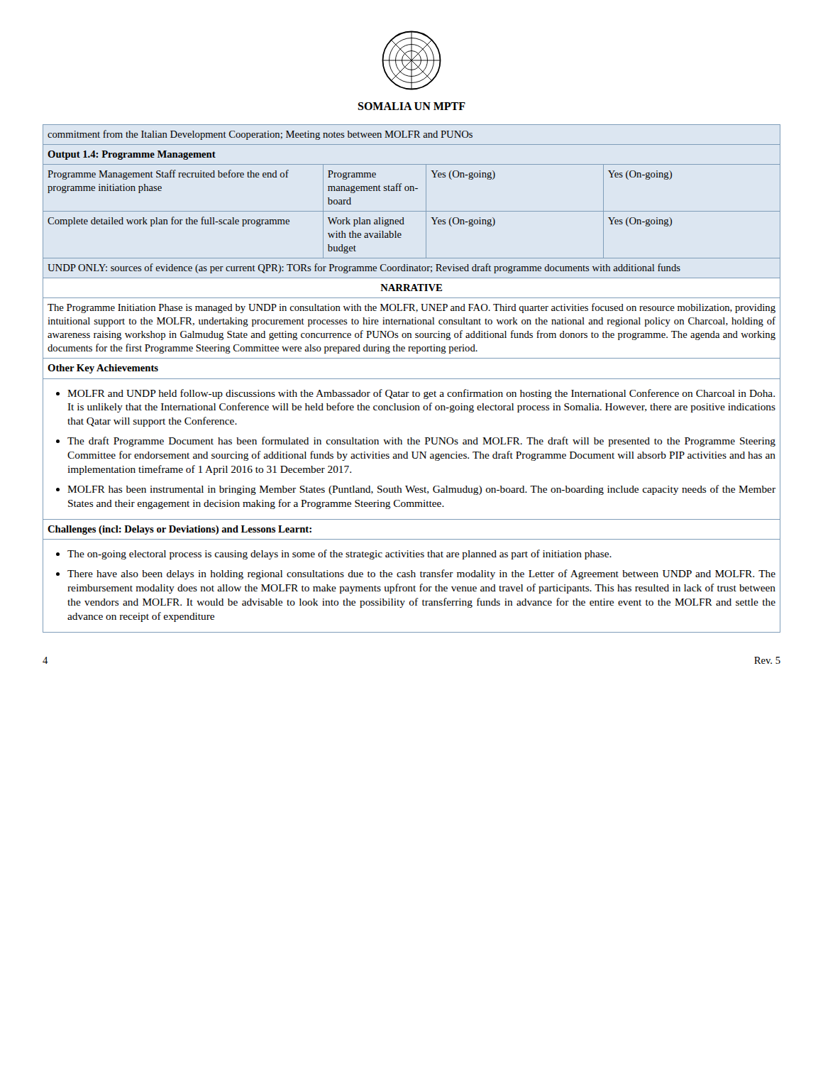SOMALIA UN MPTF
| commitment from the Italian Development Cooperation; Meeting notes between MOLFR and PUNOs |
| Output 1.4: Programme Management |
| Programme Management Staff recruited before the end of programme initiation phase | Programme management staff on-board | Yes (On-going) | Yes (On-going) |
| Complete detailed work plan for the full-scale programme | Work plan aligned with the available budget | Yes (On-going) | Yes (On-going) |
| UNDP ONLY: sources of evidence (as per current QPR): TORs for Programme Coordinator; Revised draft programme documents with additional funds |
| NARRATIVE |
| The Programme Initiation Phase is managed by UNDP in consultation with the MOLFR, UNEP and FAO. Third quarter activities focused on resource mobilization, providing intuitional support to the MOLFR, undertaking procurement processes to hire international consultant to work on the national and regional policy on Charcoal, holding of awareness raising workshop in Galmudug State and getting concurrence of PUNOs on sourcing of additional funds from donors to the programme. The agenda and working documents for the first Programme Steering Committee were also prepared during the reporting period. |
| Other Key Achievements |
| MOLFR and UNDP held follow-up discussions with the Ambassador of Qatar to get a confirmation on hosting the International Conference on Charcoal in Doha. It is unlikely that the International Conference will be held before the conclusion of on-going electoral process in Somalia. However, there are positive indications that Qatar will support the Conference. The draft Programme Document has been formulated in consultation with the PUNOs and MOLFR. The draft will be presented to the Programme Steering Committee for endorsement and sourcing of additional funds by activities and UN agencies. The draft Programme Document will absorb PIP activities and has an implementation timeframe of 1 April 2016 to 31 December 2017. MOLFR has been instrumental in bringing Member States (Puntland, South West, Galmudug) on-board. The on-boarding include capacity needs of the Member States and their engagement in decision making for a Programme Steering Committee. |
| Challenges (incl: Delays or Deviations) and Lessons Learnt: |
| The on-going electoral process is causing delays in some of the strategic activities that are planned as part of initiation phase. There have also been delays in holding regional consultations due to the cash transfer modality in the Letter of Agreement between UNDP and MOLFR. The reimbursement modality does not allow the MOLFR to make payments upfront for the venue and travel of participants. This has resulted in lack of trust between the vendors and MOLFR. It would be advisable to look into the possibility of transferring funds in advance for the entire event to the MOLFR and settle the advance on receipt of expenditure |
4 Rev. 5